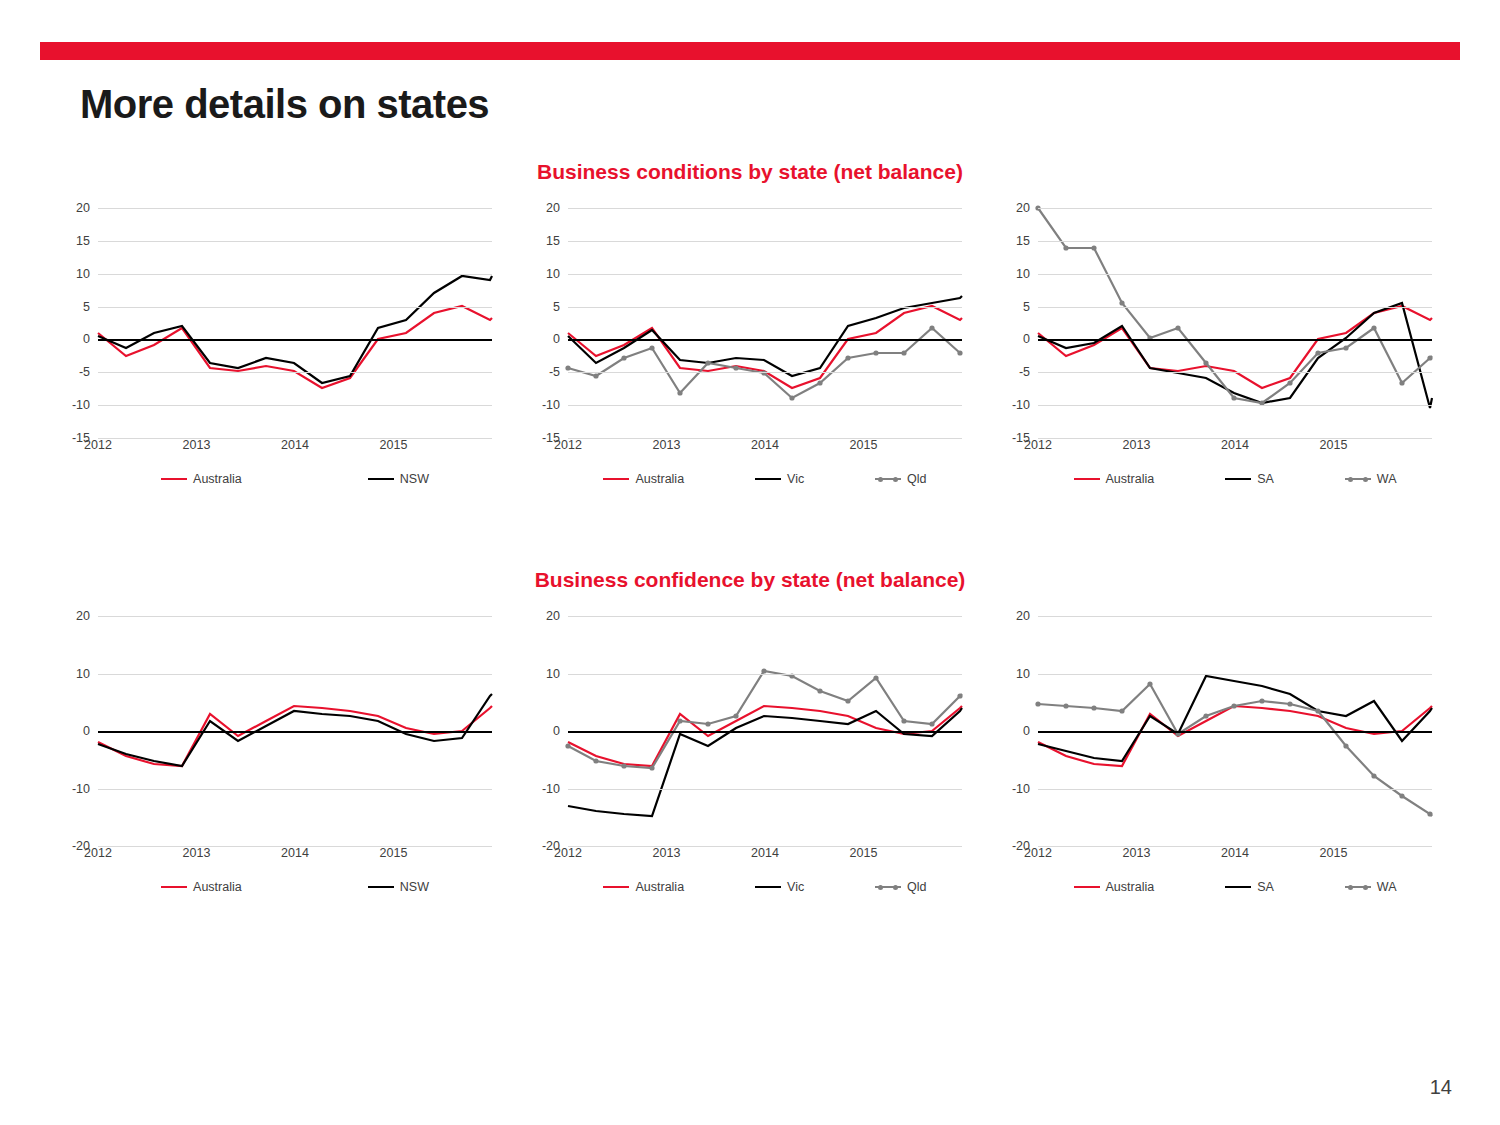More details on states
Business conditions by state (net balance)
Business confidence by state (net balance)
20
15
10
5
0
-5
-10
-15
2012 2013 2014 2015
Australia NSW
20
15
10
5
0
-5
-10
-15
2012 2013 2014 2015
Australia Vic Qld
20
15
10
5
0
-5
-10
-15
2012 2013 2014 2015
Australia SA WA
20
10
0
-10
-20
2012 2013 2014 2015
Australia NSW
20
10
0
-10
-20
2012 2013 2014 2015
Australia Vic Qld
20
10
0
-10
-20
2012 2013 2014 2015
Australia SA WA
14